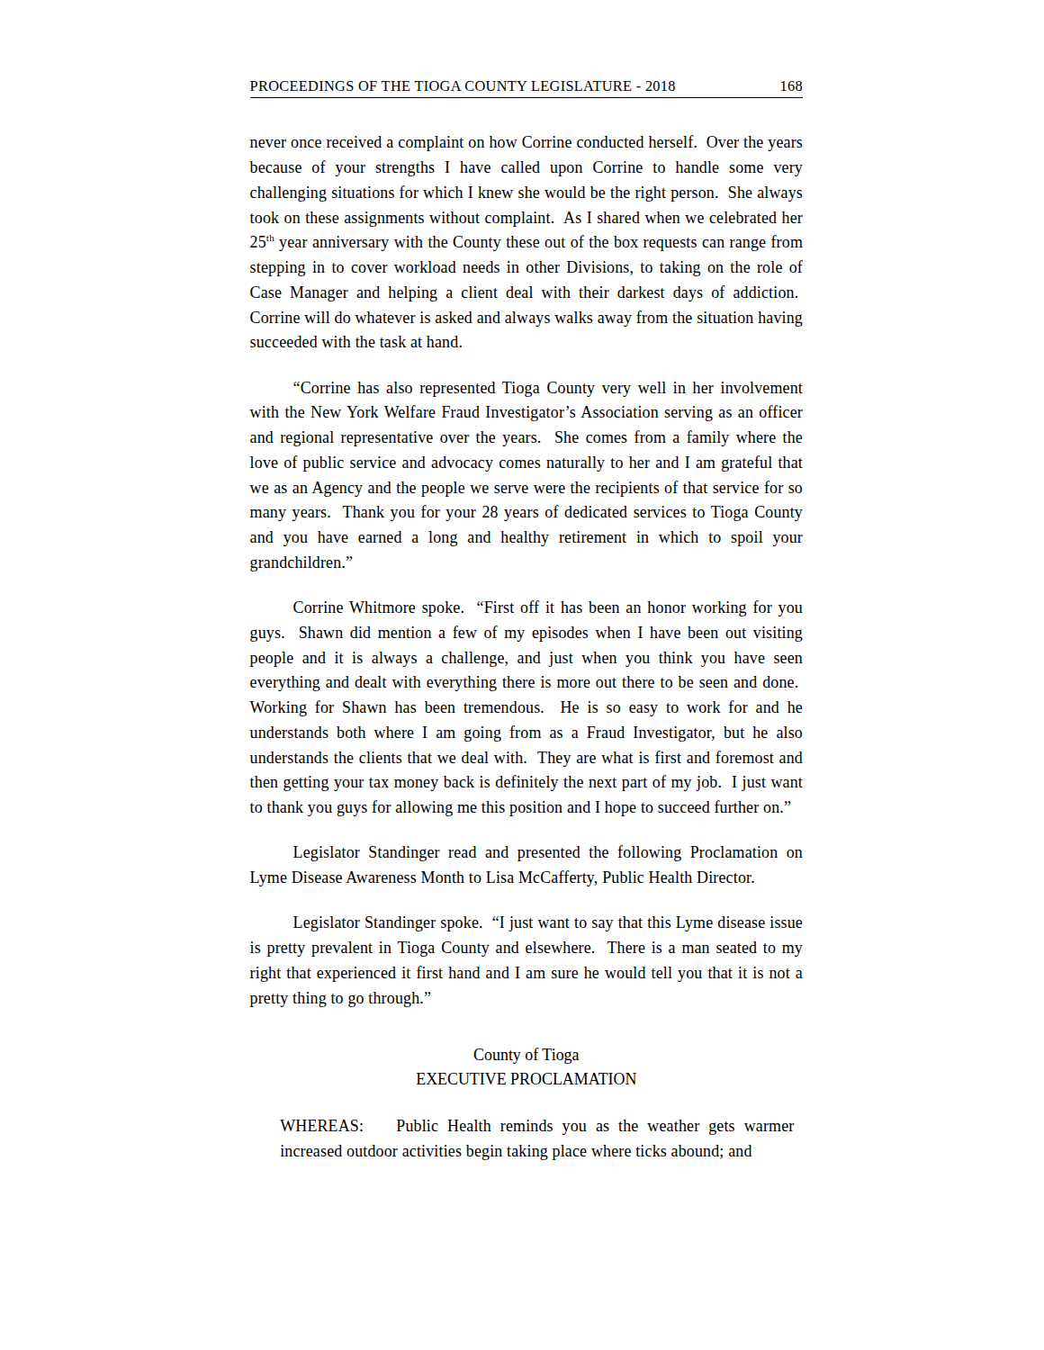Proceedings of the Tioga County Legislature - 2018 168
never once received a complaint on how Corrine conducted herself. Over the years because of your strengths I have called upon Corrine to handle some very challenging situations for which I knew she would be the right person. She always took on these assignments without complaint. As I shared when we celebrated her 25th year anniversary with the County these out of the box requests can range from stepping in to cover workload needs in other Divisions, to taking on the role of Case Manager and helping a client deal with their darkest days of addiction. Corrine will do whatever is asked and always walks away from the situation having succeeded with the task at hand.
“Corrine has also represented Tioga County very well in her involvement with the New York Welfare Fraud Investigator’s Association serving as an officer and regional representative over the years. She comes from a family where the love of public service and advocacy comes naturally to her and I am grateful that we as an Agency and the people we serve were the recipients of that service for so many years. Thank you for your 28 years of dedicated services to Tioga County and you have earned a long and healthy retirement in which to spoil your grandchildren.”
Corrine Whitmore spoke. “First off it has been an honor working for you guys. Shawn did mention a few of my episodes when I have been out visiting people and it is always a challenge, and just when you think you have seen everything and dealt with everything there is more out there to be seen and done. Working for Shawn has been tremendous. He is so easy to work for and he understands both where I am going from as a Fraud Investigator, but he also understands the clients that we deal with. They are what is first and foremost and then getting your tax money back is definitely the next part of my job. I just want to thank you guys for allowing me this position and I hope to succeed further on.”
Legislator Standinger read and presented the following Proclamation on Lyme Disease Awareness Month to Lisa McCafferty, Public Health Director.
Legislator Standinger spoke. “I just want to say that this Lyme disease issue is pretty prevalent in Tioga County and elsewhere. There is a man seated to my right that experienced it first hand and I am sure he would tell you that it is not a pretty thing to go through.”
County of Tioga
EXECUTIVE PROCLAMATION
WHEREAS:  Public Health reminds you as the weather gets warmer increased outdoor activities begin taking place where ticks abound; and